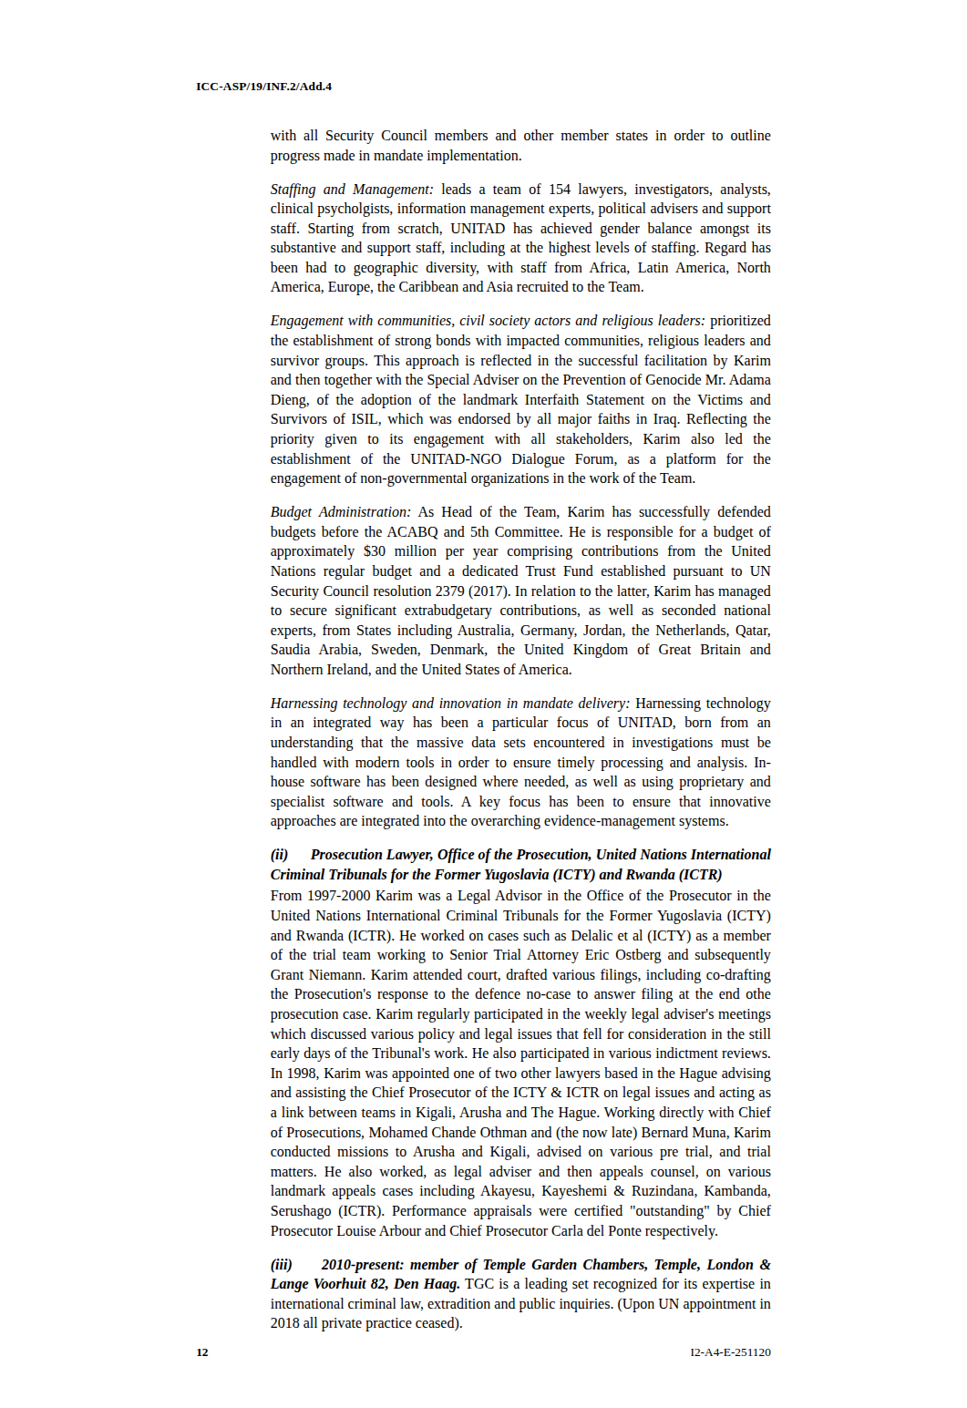ICC-ASP/19/INF.2/Add.4
with all Security Council members and other member states in order to outline progress made in mandate implementation.
Staffing and Management: leads a team of 154 lawyers, investigators, analysts, clinical psycholgists, information management experts, political advisers and support staff. Starting from scratch, UNITAD has achieved gender balance amongst its substantive and support staff, including at the highest levels of staffing. Regard has been had to geographic diversity, with staff from Africa, Latin America, North America, Europe, the Caribbean and Asia recruited to the Team.
Engagement with communities, civil society actors and religious leaders: prioritized the establishment of strong bonds with impacted communities, religious leaders and survivor groups. This approach is reflected in the successful facilitation by Karim and then together with the Special Adviser on the Prevention of Genocide Mr. Adama Dieng, of the adoption of the landmark Interfaith Statement on the Victims and Survivors of ISIL, which was endorsed by all major faiths in Iraq. Reflecting the priority given to its engagement with all stakeholders, Karim also led the establishment of the UNITAD-NGO Dialogue Forum, as a platform for the engagement of non-governmental organizations in the work of the Team.
Budget Administration: As Head of the Team, Karim has successfully defended budgets before the ACABQ and 5th Committee. He is responsible for a budget of approximately $30 million per year comprising contributions from the United Nations regular budget and a dedicated Trust Fund established pursuant to UN Security Council resolution 2379 (2017). In relation to the latter, Karim has managed to secure significant extrabudgetary contributions, as well as seconded national experts, from States including Australia, Germany, Jordan, the Netherlands, Qatar, Saudia Arabia, Sweden, Denmark, the United Kingdom of Great Britain and Northern Ireland, and the United States of America.
Harnessing technology and innovation in mandate delivery: Harnessing technology in an integrated way has been a particular focus of UNITAD, born from an understanding that the massive data sets encountered in investigations must be handled with modern tools in order to ensure timely processing and analysis. In-house software has been designed where needed, as well as using proprietary and specialist software and tools. A key focus has been to ensure that innovative approaches are integrated into the overarching evidence-management systems.
(ii) Prosecution Lawyer, Office of the Prosecution, United Nations International Criminal Tribunals for the Former Yugoslavia (ICTY) and Rwanda (ICTR)
From 1997-2000 Karim was a Legal Advisor in the Office of the Prosecutor in the United Nations International Criminal Tribunals for the Former Yugoslavia (ICTY) and Rwanda (ICTR). He worked on cases such as Delalic et al (ICTY) as a member of the trial team working to Senior Trial Attorney Eric Ostberg and subsequently Grant Niemann. Karim attended court, drafted various filings, including co-drafting the Prosecution's response to the defence no-case to answer filing at the end othe prosecution case. Karim regularly participated in the weekly legal adviser's meetings which discussed various policy and legal issues that fell for consideration in the still early days of the Tribunal's work. He also participated in various indictment reviews. In 1998, Karim was appointed one of two other lawyers based in the Hague advising and assisting the Chief Prosecutor of the ICTY & ICTR on legal issues and acting as a link between teams in Kigali, Arusha and The Hague. Working directly with Chief of Prosecutions, Mohamed Chande Othman and (the now late) Bernard Muna, Karim conducted missions to Arusha and Kigali, advised on various pre trial, and trial matters. He also worked, as legal adviser and then appeals counsel, on various landmark appeals cases including Akayesu, Kayeshemi & Ruzindana, Kambanda, Serushago (ICTR). Performance appraisals were certified "outstanding" by Chief Prosecutor Louise Arbour and Chief Prosecutor Carla del Ponte respectively.
(iii) 2010-present: member of Temple Garden Chambers, Temple, London & Lange Voorhuit 82, Den Haag. TGC is a leading set recognized for its expertise in international criminal law, extradition and public inquiries. (Upon UN appointment in 2018 all private practice ceased).
12 I2-A4-E-251120